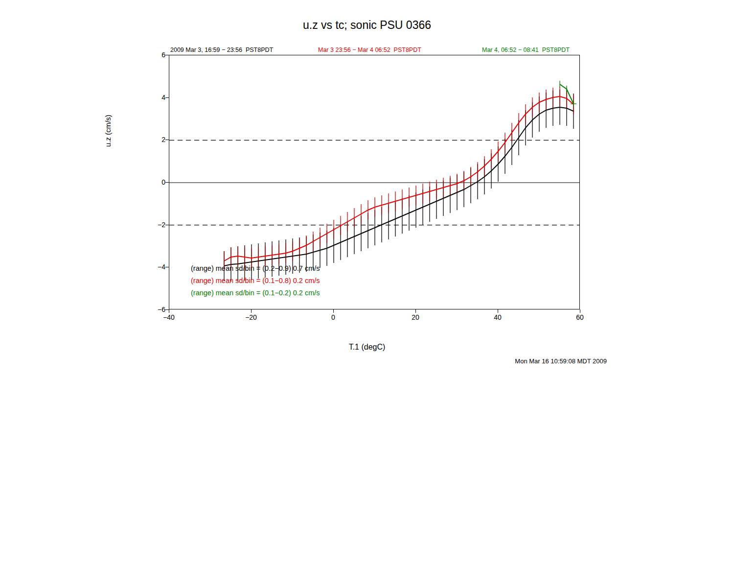u.z vs tc; sonic PSU 0366
2009 Mar 3, 16:59 − 23:56 PST8PDT
Mar 3 23:56 − Mar 4 06:52 PST8PDT
Mar 4, 06:52 − 08:41 PST8PDT
6
4
2
0
−2
−4
−6
−40
−20
0
20
40
60
u.z (cm/s)
T.1 (degC)
(range) mean sd/bin = (0.2−0.9) 0.7 cm/s
(range) mean sd/bin = (0.1−0.8) 0.2 cm/s
(range) mean sd/bin = (0.1−0.2) 0.2 cm/s
Mon Mar 16 10:59:08 MDT 2009